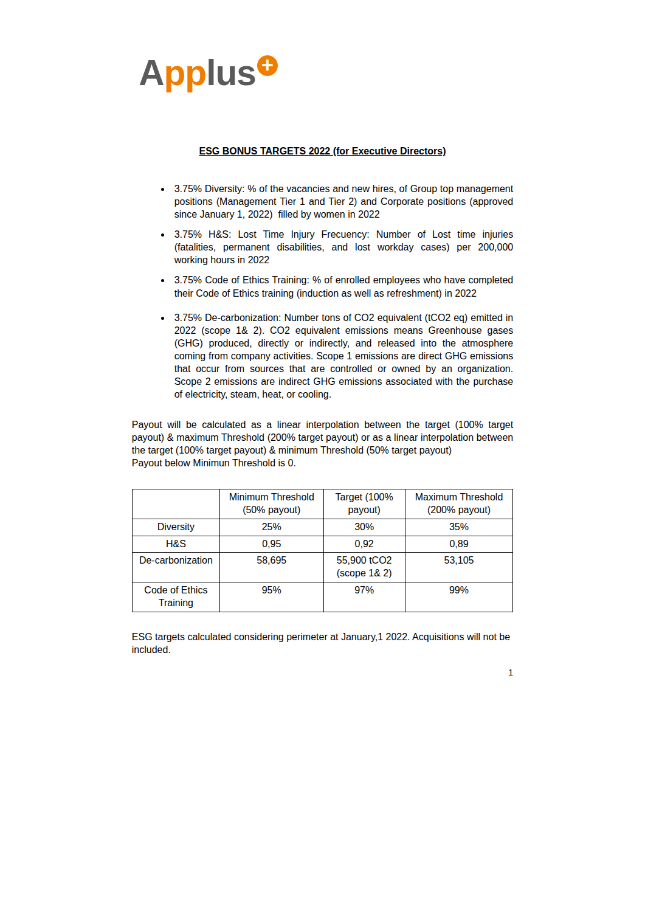Applus+
ESG BONUS TARGETS 2022 (for Executive Directors)
3.75% Diversity: % of the vacancies and new hires, of Group top management positions (Management Tier 1 and Tier 2) and Corporate positions (approved since January 1, 2022) filled by women in 2022
3.75% H&S: Lost Time Injury Frecuency: Number of Lost time injuries (fatalities, permanent disabilities, and lost workday cases) per 200,000 working hours in 2022
3.75% Code of Ethics Training: % of enrolled employees who have completed their Code of Ethics training (induction as well as refreshment) in 2022
3.75% De-carbonization: Number tons of CO2 equivalent (tCO2 eq) emitted in 2022 (scope 1& 2). CO2 equivalent emissions means Greenhouse gases (GHG) produced, directly or indirectly, and released into the atmosphere coming from company activities. Scope 1 emissions are direct GHG emissions that occur from sources that are controlled or owned by an organization. Scope 2 emissions are indirect GHG emissions associated with the purchase of electricity, steam, heat, or cooling.
Payout will be calculated as a linear interpolation between the target (100% target payout) & maximum Threshold (200% target payout) or as a linear interpolation between the target (100% target payout) & minimum Threshold (50% target payout)
Payout below Minimun Threshold is 0.
| | Minimum Threshold (50% payout) | Target (100% payout) | Maximum Threshold (200% payout) |
| Diversity | 25% | 30% | 35% |
| H&S | 0,95 | 0,92 | 0,89 |
| De-carbonization | 58,695 | 55,900 tCO2 (scope 1& 2) | 53,105 |
| Code of Ethics Training | 95% | 97% | 99% |
ESG targets calculated considering perimeter at January,1 2022. Acquisitions will not be included.
1